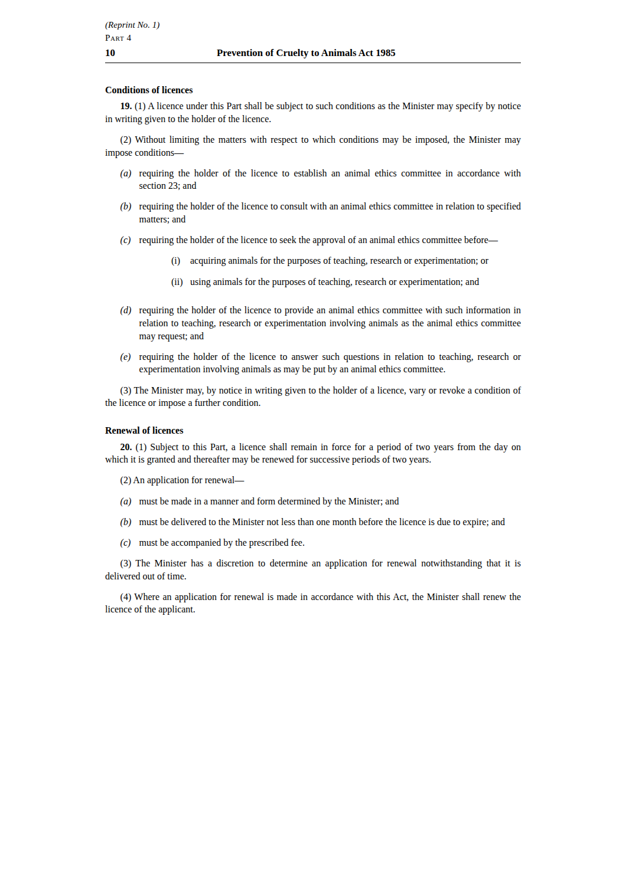(Reprint No. 1)
Part 4
10 Prevention of Cruelty to Animals Act 1985
Conditions of licences
19. (1) A licence under this Part shall be subject to such conditions as the Minister may specify by notice in writing given to the holder of the licence.
(2) Without limiting the matters with respect to which conditions may be imposed, the Minister may impose conditions—
(a) requiring the holder of the licence to establish an animal ethics committee in accordance with section 23; and
(b) requiring the holder of the licence to consult with an animal ethics committee in relation to specified matters; and
(c) requiring the holder of the licence to seek the approval of an animal ethics committee before—
(i) acquiring animals for the purposes of teaching, research or experimentation; or
(ii) using animals for the purposes of teaching, research or experimentation; and
(d) requiring the holder of the licence to provide an animal ethics committee with such information in relation to teaching, research or experimentation involving animals as the animal ethics committee may request; and
(e) requiring the holder of the licence to answer such questions in relation to teaching, research or experimentation involving animals as may be put by an animal ethics committee.
(3) The Minister may, by notice in writing given to the holder of a licence, vary or revoke a condition of the licence or impose a further condition.
Renewal of licences
20. (1) Subject to this Part, a licence shall remain in force for a period of two years from the day on which it is granted and thereafter may be renewed for successive periods of two years.
(2) An application for renewal—
(a) must be made in a manner and form determined by the Minister; and
(b) must be delivered to the Minister not less than one month before the licence is due to expire; and
(c) must be accompanied by the prescribed fee.
(3) The Minister has a discretion to determine an application for renewal notwithstanding that it is delivered out of time.
(4) Where an application for renewal is made in accordance with this Act, the Minister shall renew the licence of the applicant.